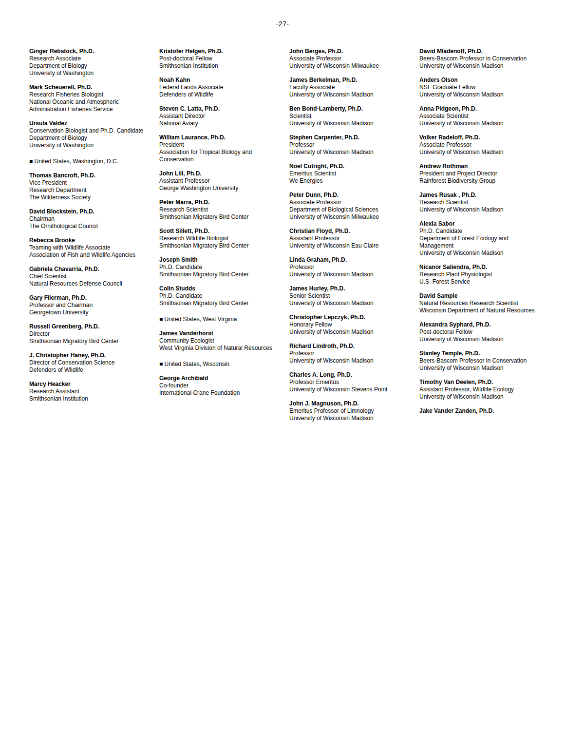-27-
Ginger Rebstock, Ph.D.
Research Associate
Department of Biology
University of Washington
Mark Scheuerell, Ph.D.
Research Fisheries Biologist
National Oceanic and Atmospheric Administration Fisheries Service
Ursula Valdez
Conservation Biologist and Ph.D. Candidate
Department of Biology
University of Washington
■ United States, Washington, D.C.
Thomas Bancroft, Ph.D.
Vice President
Research Department
The Wilderness Society
David Blockstein, Ph.D.
Chairman
The Ornithological Council
Rebecca Brooke
Teaming with Wildlife Associate
Association of Fish and Wildlife Agencies
Gabriela Chavarria, Ph.D.
Chief Scientist
Natural Resources Defense Council
Gary Filerman, Ph.D.
Professor and Chairman
Georgetown University
Russell Greenberg, Ph.D.
Director
Smithsonian Migratory Bird Center
J. Christopher Haney, Ph.D.
Director of Conservation Science
Defenders of Wildlife
Marcy Heacker
Research Assistant
Smithsonian Institution
Kristofer Helgen, Ph.D.
Post-doctoral Fellow
Smithsonian Institution
Noah Kahn
Federal Lands Associate
Defenders of Wildlife
Steven C. Latta, Ph.D.
Assistant Director
National Aviary
William Laurance, Ph.D.
President
Association for Tropical Biology and Conservation
John Lill, Ph.D.
Assistant Professor
George Washington University
Peter Marra, Ph.D.
Research Scientist
Smithsonian Migratory Bird Center
Scott Sillett, Ph.D.
Research Wildlife Biologist
Smithsonian Migratory Bird Center
Joseph Smith
Ph.D. Candidate
Smithsonian Migratory Bird Center
Colin Studds
Ph.D. Candidate
Smithsonian Migratory Bird Center
■ United States, West Virginia
James Vanderhorst
Community Ecologist
West Virginia Division of Natural Resources
■ United States, Wisconsin
George Archibald
Co-founder
International Crane Foundation
John Berges, Ph.D.
Associate Professor
University of Wisconsin Milwaukee
James Berkelman, Ph.D.
Faculty Associate
University of Wisconsin Madison
Ben Bond-Lamberty, Ph.D.
Scientist
University of Wisconsin Madison
Stephen Carpenter, Ph.D.
Professor
University of Wisconsin Madison
Noel Cutright, Ph.D.
Emeritus Scientist
We Energies
Peter Dunn, Ph.D.
Associate Professor
Department of Biological Sciences
University of Wisconsin Milwaukee
Christian Floyd, Ph.D.
Assistant Professor
University of Wisconsin Eau Claire
Linda Graham, Ph.D.
Professor
University of Wisconsin Madison
James Hurley, Ph.D.
Senior Scientist
University of Wisconsin Madison
Christopher Lepczyk, Ph.D.
Honorary Fellow
University of Wisconsin Madison
Richard Lindroth, Ph.D.
Professor
University of Wisconsin Madison
Charles A. Long, Ph.D.
Professor Emeritus
University of Wisconsin Stevens Point
John J. Magnuson, Ph.D.
Emeritus Professor of Limnology
University of Wisconsin Madison
David Mladenoff, Ph.D.
Beers-Bascom Professor in Conservation
University of Wisconsin Madison
Anders Olson
NSF Graduate Fellow
University of Wisconsin Madison
Anna Pidgeon, Ph.D.
Associate Scientist
University of Wisconsin Madison
Volker Radeloff, Ph.D.
Associate Professor
University of Wisconsin Madison
Andrew Rothman
President and Project Director
Rainforest Biodiversity Group
James Rusak , Ph.D.
Research Scientist
University of Wisconsin Madison
Alexia Sabor
Ph.D. Candidate
Department of Forest Ecology and Management
University of Wisconsin Madison
Nicanor Saliendra, Ph.D.
Research Plant Physiologist
U.S. Forest Service
David Sample
Natural Resources Research Scientist
Wisconsin Department of Natural Resources
Alexandra Syphard, Ph.D.
Post-doctoral Fellow
University of Wisconsin Madison
Stanley Temple, Ph.D.
Beers-Bascom Professor in Conservation
University of Wisconsin Madison
Timothy Van Deelen, Ph.D.
Assistant Professor, Wildlife Ecology
University of Wisconsin Madison
Jake Vander Zanden, Ph.D.